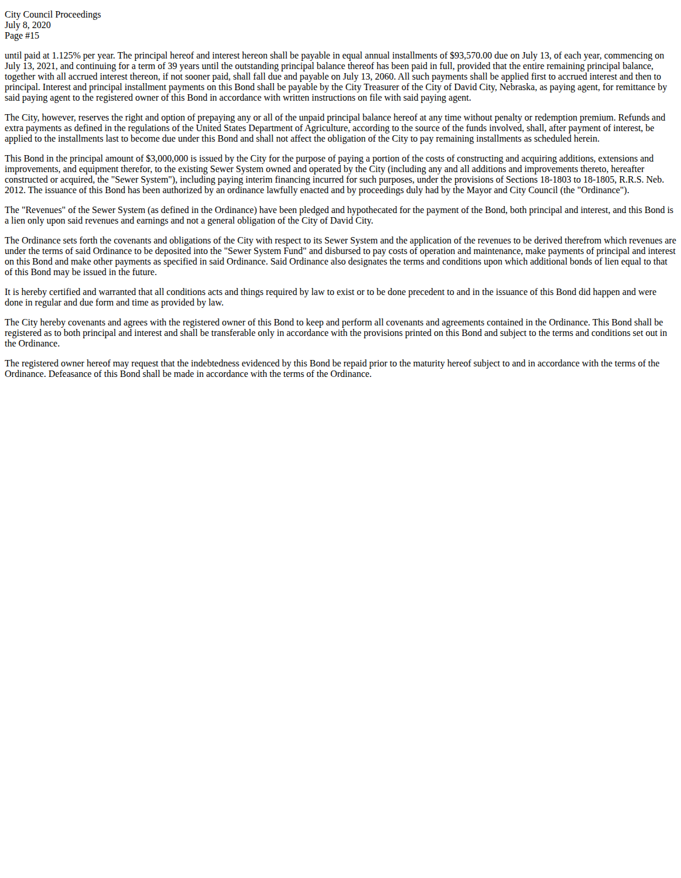City Council Proceedings
July 8, 2020
Page #15
until paid at 1.125% per year. The principal hereof and interest hereon shall be payable in equal annual installments of $93,570.00 due on July 13, of each year, commencing on July 13, 2021, and continuing for a term of 39 years until the outstanding principal balance thereof has been paid in full, provided that the entire remaining principal balance, together with all accrued interest thereon, if not sooner paid, shall fall due and payable on July 13, 2060. All such payments shall be applied first to accrued interest and then to principal. Interest and principal installment payments on this Bond shall be payable by the City Treasurer of the City of David City, Nebraska, as paying agent, for remittance by said paying agent to the registered owner of this Bond in accordance with written instructions on file with said paying agent.
The City, however, reserves the right and option of prepaying any or all of the unpaid principal balance hereof at any time without penalty or redemption premium. Refunds and extra payments as defined in the regulations of the United States Department of Agriculture, according to the source of the funds involved, shall, after payment of interest, be applied to the installments last to become due under this Bond and shall not affect the obligation of the City to pay remaining installments as scheduled herein.
This Bond in the principal amount of $3,000,000 is issued by the City for the purpose of paying a portion of the costs of constructing and acquiring additions, extensions and improvements, and equipment therefor, to the existing Sewer System owned and operated by the City (including any and all additions and improvements thereto, hereafter constructed or acquired, the "Sewer System"), including paying interim financing incurred for such purposes, under the provisions of Sections 18-1803 to 18-1805, R.R.S. Neb. 2012. The issuance of this Bond has been authorized by an ordinance lawfully enacted and by proceedings duly had by the Mayor and City Council (the "Ordinance").
The "Revenues" of the Sewer System (as defined in the Ordinance) have been pledged and hypothecated for the payment of the Bond, both principal and interest, and this Bond is a lien only upon said revenues and earnings and not a general obligation of the City of David City.
The Ordinance sets forth the covenants and obligations of the City with respect to its Sewer System and the application of the revenues to be derived therefrom which revenues are under the terms of said Ordinance to be deposited into the "Sewer System Fund" and disbursed to pay costs of operation and maintenance, make payments of principal and interest on this Bond and make other payments as specified in said Ordinance. Said Ordinance also designates the terms and conditions upon which additional bonds of lien equal to that of this Bond may be issued in the future.
It is hereby certified and warranted that all conditions acts and things required by law to exist or to be done precedent to and in the issuance of this Bond did happen and were done in regular and due form and time as provided by law.
The City hereby covenants and agrees with the registered owner of this Bond to keep and perform all covenants and agreements contained in the Ordinance. This Bond shall be registered as to both principal and interest and shall be transferable only in accordance with the provisions printed on this Bond and subject to the terms and conditions set out in the Ordinance.
The registered owner hereof may request that the indebtedness evidenced by this Bond be repaid prior to the maturity hereof subject to and in accordance with the terms of the Ordinance. Defeasance of this Bond shall be made in accordance with the terms of the Ordinance.